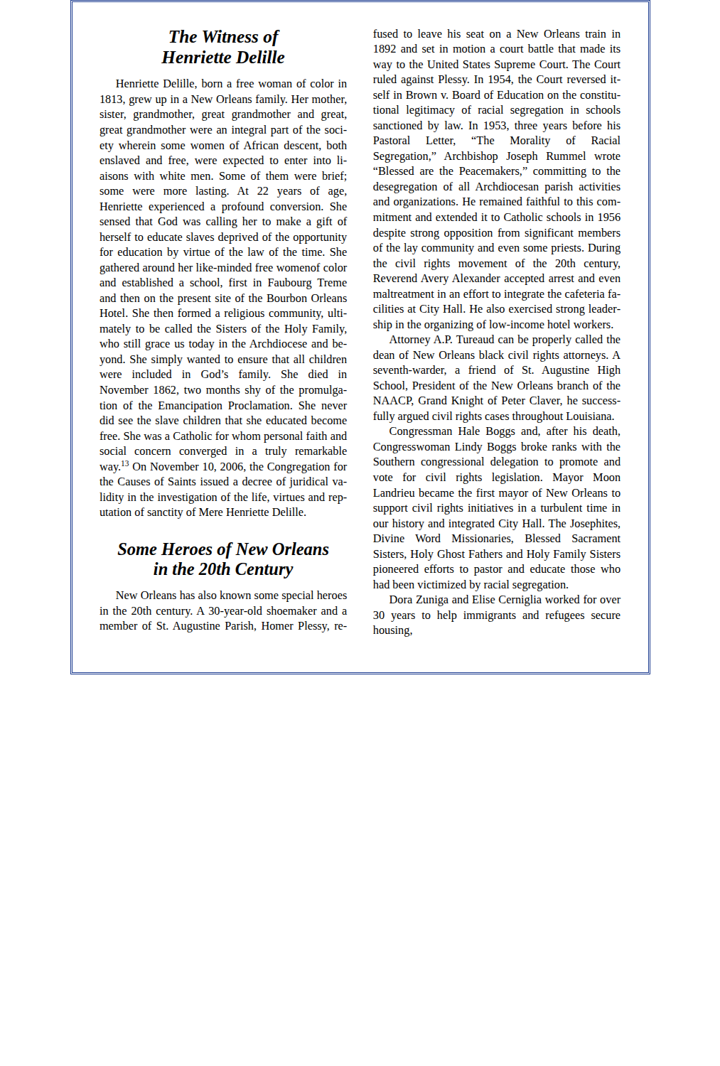The Witness of
Henriette Delille
Henriette Delille, born a free woman of color in 1813, grew up in a New Orleans family. Her mother, sister, grandmother, great grandmother and great, great grandmother were an integral part of the society wherein some women of African descent, both enslaved and free, were expected to enter into liaisons with white men. Some of them were brief; some were more lasting. At 22 years of age, Henriette experienced a profound conversion. She sensed that God was calling her to make a gift of herself to educate slaves deprived of the opportunity for education by virtue of the law of the time. She gathered around her like-minded free womenof color and established a school, first in Faubourg Treme and then on the present site of the Bourbon Orleans Hotel. She then formed a religious community, ultimately to be called the Sisters of the Holy Family, who still grace us today in the Archdiocese and beyond. She simply wanted to ensure that all children were included in God’s family. She died in November 1862, two months shy of the promulgation of the Emancipation Proclamation. She never did see the slave children that she educated become free. She was a Catholic for whom personal faith and social concern converged in a truly remarkable way.13 On November 10, 2006, the Congregation for the Causes of Saints issued a decree of juridical validity in the investigation of the life, virtues and reputation of sanctity of Mere Henriette Delille.
Some Heroes of New Orleans
in the 20th Century
New Orleans has also known some special heroes in the 20th century. A 30-year-old shoemaker and a member of St. Augustine Parish, Homer Plessy, refused to leave his seat on a New Orleans train in 1892 and set in motion a court battle that made its way to the United States Supreme Court. The Court ruled against Plessy. In 1954, the Court reversed itself in Brown v. Board of Education on the constitutional legitimacy of racial segregation in schools sanctioned by law. In 1953, three years before his Pastoral Letter, “The Morality of Racial Segregation,” Archbishop Joseph Rummel wrote “Blessed are the Peacemakers,” committing to the desegregation of all Archdiocesan parish activities and organizations. He remained faithful to this commitment and extended it to Catholic schools in 1956 despite strong opposition from significant members of the lay community and even some priests. During the civil rights movement of the 20th century, Reverend Avery Alexander accepted arrest and even maltreatment in an effort to integrate the cafeteria facilities at City Hall. He also exercised strong leadership in the organizing of low-income hotel workers.
Attorney A.P. Tureaud can be properly called the dean of New Orleans black civil rights attorneys. A seventh-warder, a friend of St. Augustine High School, President of the New Orleans branch of the NAACP, Grand Knight of Peter Claver, he successfully argued civil rights cases throughout Louisiana.
Congressman Hale Boggs and, after his death, Congresswoman Lindy Boggs broke ranks with the Southern congressional delegation to promote and vote for civil rights legislation. Mayor Moon Landrieu became the first mayor of New Orleans to support civil rights initiatives in a turbulent time in our history and integrated City Hall. The Josephites, Divine Word Missionaries, Blessed Sacrament Sisters, Holy Ghost Fathers and Holy Family Sisters pioneered efforts to pastor and educate those who had been victimized by racial segregation.
Dora Zuniga and Elise Cerniglia worked for over 30 years to help immigrants and refugees secure housing,